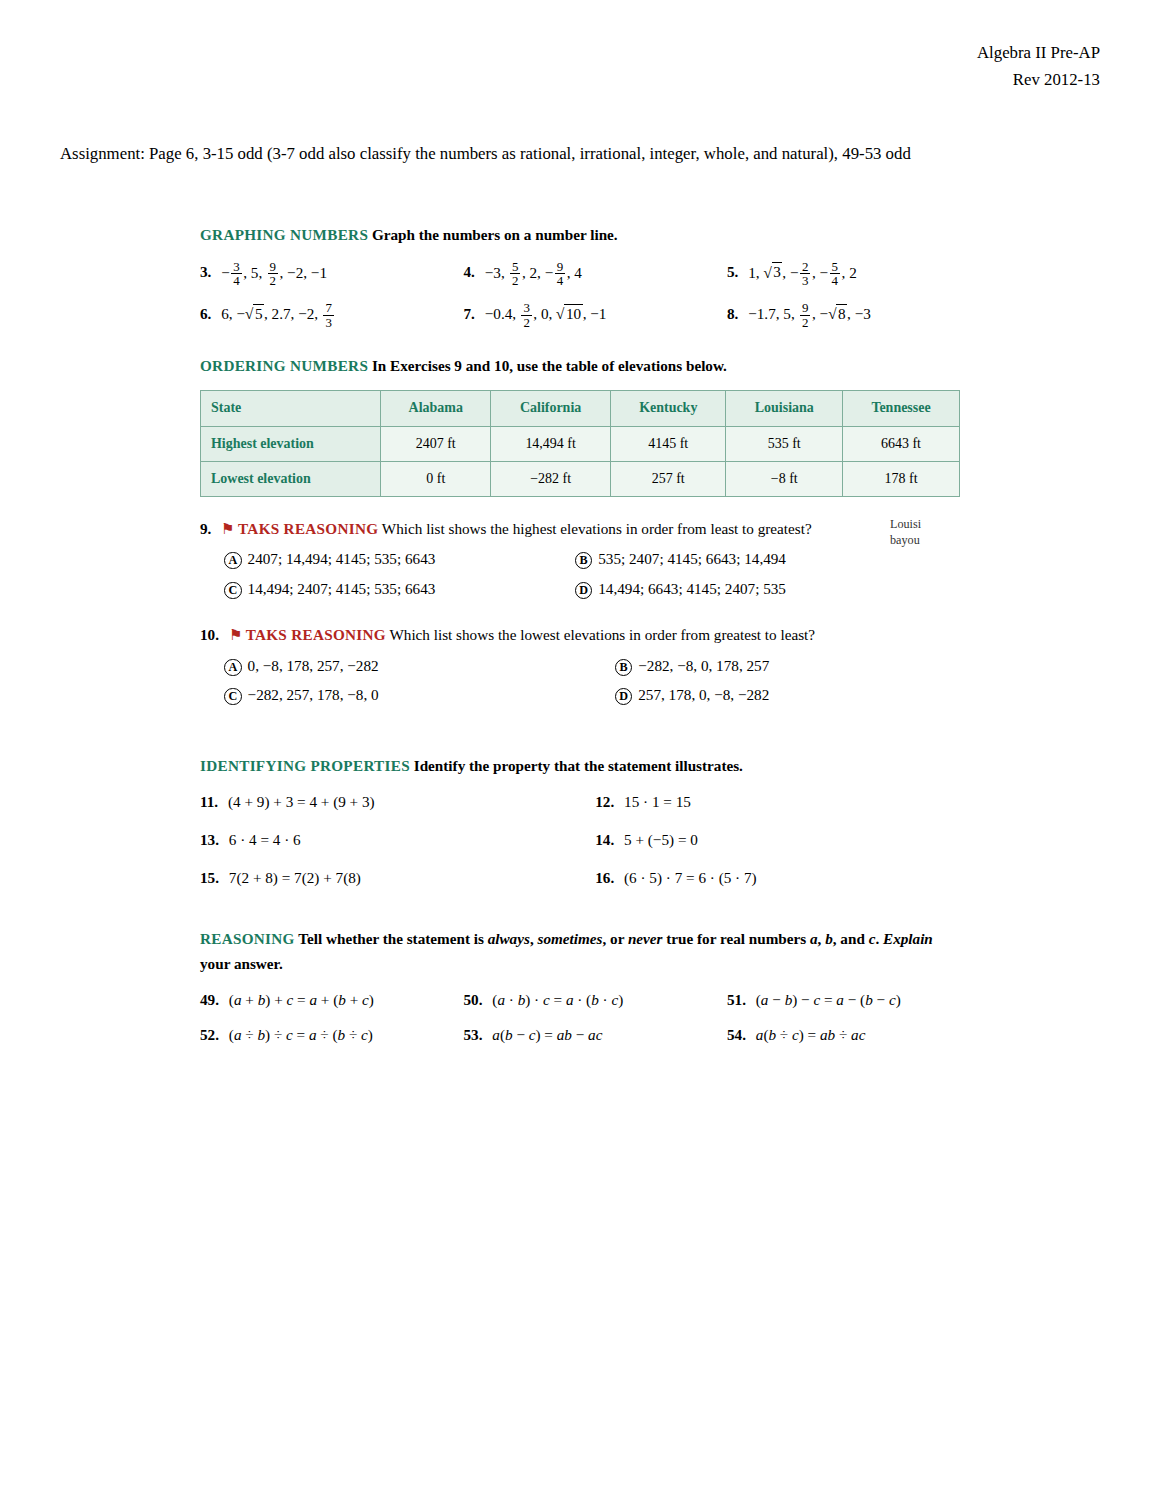Algebra II Pre-AP
Rev 2012-13
Assignment: Page 6, 3-15 odd (3-7 odd also classify the numbers as rational, irrational, integer, whole, and natural), 49-53 odd
GRAPHING NUMBERS Graph the numbers on a number line.
3. −34, 5, 92, −2, −1
4. −3, 52, 2, −94, 4
5. 1, √3, −23, −54, 2
6. 6, −√5, 2.7, −2, 73
7. −0.4, 32, 0, √10, −1
8. −1.7, 5, 92, −√8, −3
ORDERING NUMBERS In Exercises 9 and 10, use the table of elevations below.
| State | Alabama | California | Kentucky | Louisiana | Tennessee |
| --- | --- | --- | --- | --- | --- |
| Highest elevation | 2407 ft | 14,494 ft | 4145 ft | 535 ft | 6643 ft |
| Lowest elevation | 0 ft | −282 ft | 257 ft | −8 ft | 178 ft |
Louisi
bayou
9. ⚑ TAKS REASONING Which list shows the highest elevations in order from least to greatest?
A2407; 14,494; 4145; 535; 6643
C14,494; 2407; 4145; 535; 6643
B535; 2407; 4145; 6643; 14,494
D14,494; 6643; 4145; 2407; 535
10. ⚑ TAKS REASONING Which list shows the lowest elevations in order from greatest to least?
A0, −8, 178, 257, −282
C−282, 257, 178, −8, 0
B−282, −8, 0, 178, 257
D257, 178, 0, −8, −282
IDENTIFYING PROPERTIES Identify the property that the statement illustrates.
11. (4 + 9) + 3 = 4 + (9 + 3)
12. 15 · 1 = 15
13. 6 · 4 = 4 · 6
14. 5 + (−5) = 0
15. 7(2 + 8) = 7(2) + 7(8)
16. (6 · 5) · 7 = 6 · (5 · 7)
REASONING Tell whether the statement is always, sometimes, or never true for real numbers a, b, and c. Explain your answer.
49. (a + b) + c = a + (b + c)
50. (a · b) · c = a · (b · c)
51. (a − b) − c = a − (b − c)
52. (a ÷ b) ÷ c = a ÷ (b ÷ c)
53. a(b − c) = ab − ac
54. a(b ÷ c) = ab ÷ ac